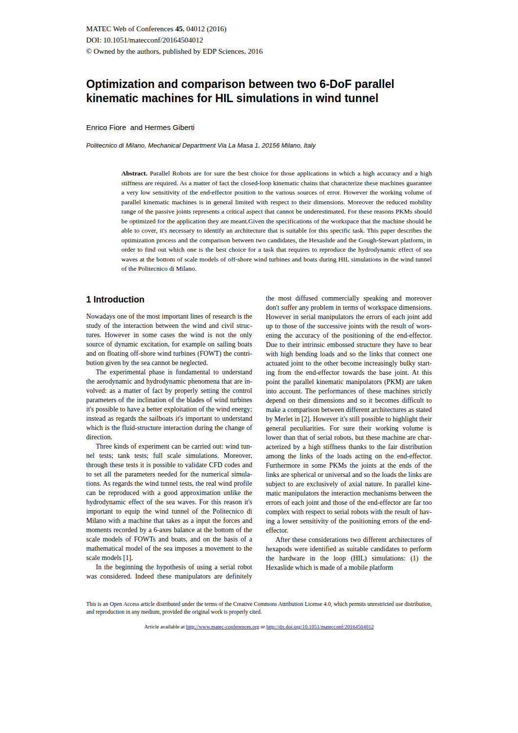MATEC Web of Conferences 45, 04012 (2016)
DOI: 10.1051/matecconf/20164504012
© Owned by the authors, published by EDP Sciences, 2016
Optimization and comparison between two 6-DoF parallel kinematic machines for HIL simulations in wind tunnel
Enrico Fiore and Hermes Giberti
Politecnico di Milano, Mechanical Department Via La Masa 1, 20156 Milano, Italy
Abstract. Parallel Robots are for sure the best choice for those applications in which a high accuracy and a high stiffness are required. As a matter of fact the closed-loop kinematic chains that characterize these machines guarantee a very low sensitivity of the end-effector position to the various sources of error. However the working volume of parallel kinematic machines is in general limited with respect to their dimensions. Moreover the reduced mobility range of the passive joints represents a critical aspect that cannot be underestimated. For these reasons PKMs should be optimized for the application they are meant.Given the specifications of the workspace that the machine should be able to cover, it's necessary to identify an architecture that is suitable for this specific task. This paper describes the optimization process and the comparison between two candidates, the Hexaslide and the Gough-Stewart platform, in order to find out which one is the best choice for a task that requires to reproduce the hydrodynamic effect of sea waves at the bottom of scale models of off-shore wind turbines and boats during HIL simulations in the wind tunnel of the Politecnico di Milano.
1 Introduction
Nowadays one of the most important lines of research is the study of the interaction between the wind and civil structures. However in some cases the wind is not the only source of dynamic excitation, for example on sailing boats and on floating off-shore wind turbines (FOWT) the contribution given by the sea cannot be neglected.
The experimental phase is fundamental to understand the aerodynamic and hydrodynamic phenomena that are involved: as a matter of fact by properly setting the control parameters of the inclination of the blades of wind turbines it's possible to have a better exploitation of the wind energy; instead as regards the sailboats it's important to understand which is the fluid-structure interaction during the change of direction.
Three kinds of experiment can be carried out: wind tunnel tests; tank tests; full scale simulations. Moreover, through these tests it is possible to validate CFD codes and to set all the parameters needed for the numerical simulations. As regards the wind tunnel tests, the real wind profile can be reproduced with a good approximation unlike the hydrodynamic effect of the sea waves. For this reason it's important to equip the wind tunnel of the Politecnico di Milano with a machine that takes as a input the forces and moments recorded by a 6-axes balance at the bottom of the scale models of FOWTs and boats, and on the basis of a mathematical model of the sea imposes a movement to the scale models [1].
In the beginning the hypothesis of using a serial robot was considered. Indeed these manipulators are definitely the most diffused commercially speaking and moreover don't suffer any problem in terms of workspace dimensions. However in serial manipulators the errors of each joint add up to those of the successive joints with the result of worsening the accuracy of the positioning of the end-effector. Due to their intrinsic embossed structure they have to bear with high bending loads and so the links that connect one actuated joint to the other become increasingly bulky starting from the end-effector towards the base joint. At this point the parallel kinematic manipulators (PKM) are taken into account. The performances of these machines strictly depend on their dimensions and so it becomes difficult to make a comparison between different architectures as stated by Merlet in [2]. However it's still possible to highlight their general peculiarities. For sure their working volume is lower than that of serial robots, but these machine are characterized by a high stiffness thanks to the fair distribution among the links of the loads acting on the end-effector. Furthermore in some PKMs the joints at the ends of the links are spherical or universal and so the loads the links are subject to are exclusively of axial nature. In parallel kinematic manipulators the interaction mechanisms between the errors of each joint and those of the end-effector are far too complex with respect to serial robots with the result of having a lower sensitivity of the positioning errors of the end-effector.
After these considerations two different architectures of hexapods were identified as suitable candidates to perform the hardware in the loop (HIL) simulations: (1) the Hexaslide which is made of a mobile platform
This is an Open Access article distributed under the terms of the Creative Commons Attribution License 4.0, which permits unrestricted use distribution, and reproduction in any medium, provided the original work is properly cited.
Article available at http://www.matec-conferences.org or http://dx.doi.org/10.1051/matecconf/20164504012